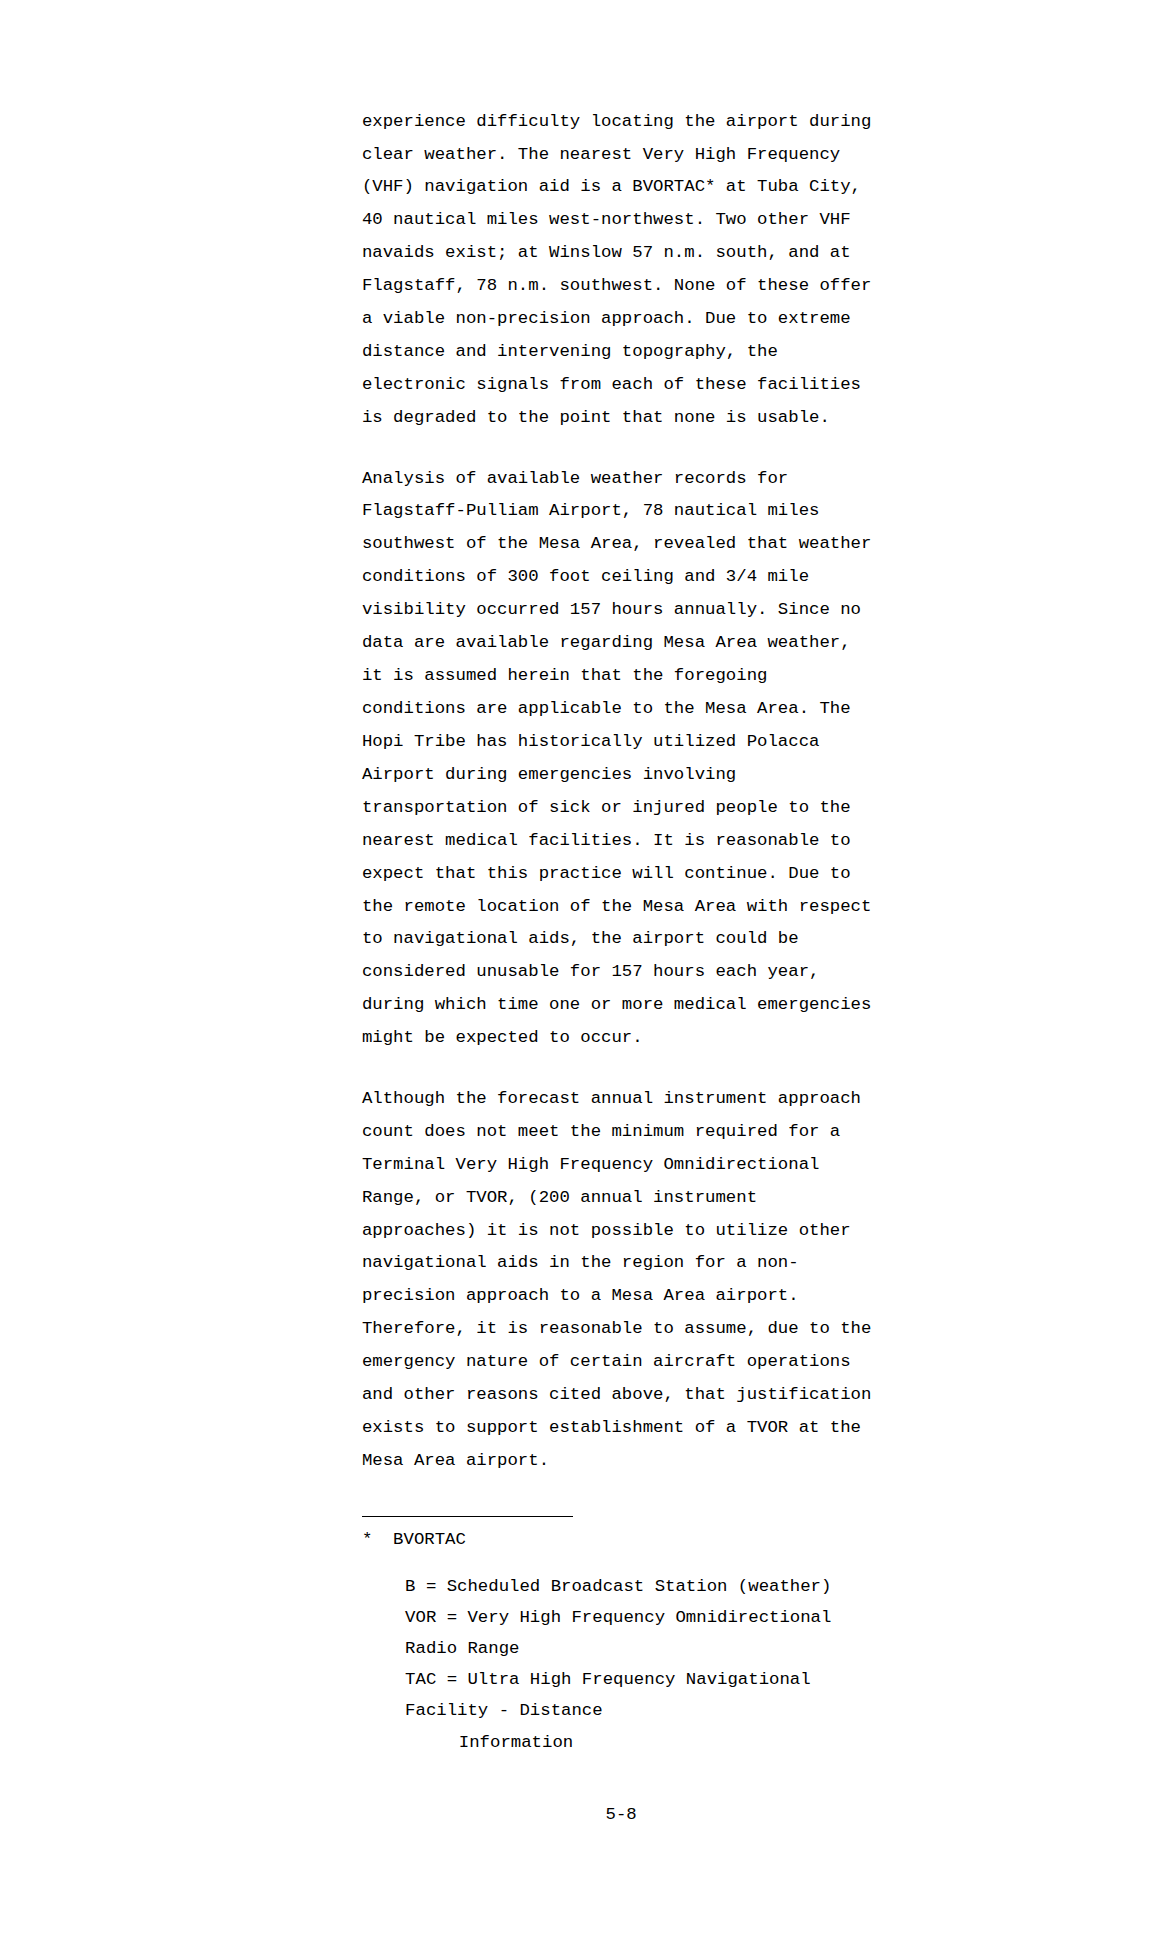experience difficulty locating the airport during clear weather. The nearest Very High Frequency (VHF) navigation aid is a BVORTAC* at Tuba City, 40 nautical miles west-northwest. Two other VHF navaids exist; at Winslow 57 n.m. south, and at Flagstaff, 78 n.m. southwest. None of these offer a viable non-precision approach. Due to extreme distance and intervening topography, the electronic signals from each of these facilities is degraded to the point that none is usable.
Analysis of available weather records for Flagstaff-Pulliam Airport, 78 nautical miles southwest of the Mesa Area, revealed that weather conditions of 300 foot ceiling and 3/4 mile visibility occurred 157 hours annually. Since no data are available regarding Mesa Area weather, it is assumed herein that the foregoing conditions are applicable to the Mesa Area. The Hopi Tribe has historically utilized Polacca Airport during emergencies involving transportation of sick or injured people to the nearest medical facilities. It is reasonable to expect that this practice will continue. Due to the remote location of the Mesa Area with respect to navigational aids, the airport could be considered unusable for 157 hours each year, during which time one or more medical emergencies might be expected to occur.
Although the forecast annual instrument approach count does not meet the minimum required for a Terminal Very High Frequency Omnidirectional Range, or TVOR, (200 annual instrument approaches) it is not possible to utilize other navigational aids in the region for a non-precision approach to a Mesa Area airport. Therefore, it is reasonable to assume, due to the emergency nature of certain aircraft operations and other reasons cited above, that justification exists to support establishment of a TVOR at the Mesa Area airport.
* BVORTAC
B = Scheduled Broadcast Station (weather)
VOR = Very High Frequency Omnidirectional Radio Range
TAC = Ultra High Frequency Navigational Facility - Distance Information
5-8